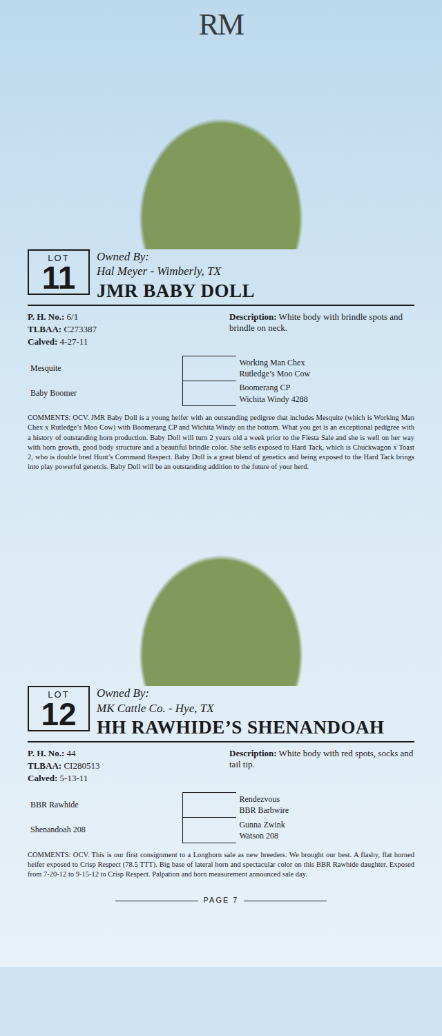RM
LOT 11
Owned By:
Hal Meyer - Wimberly, TX
JMR Baby Doll
P. H. No.: 6/1
TLBAA: C273387
Calved: 4-27-11
Description: White body with brindle spots and brindle on neck.
| Mesquite | | Working Man Chex Rutledge’s Moo Cow |
| Baby Boomer | | Boomerang CP Wichita Windy 4288 |
COMMENTS: OCV. JMR Baby Doll is a young heifer with an outstanding pedigree that includes Mesquite (which is Working Man Chex x Rutledge’s Moo Cow) with Boomerang CP and Wichita Windy on the bottom. What you get is an exceptional pedigree with a history of outstanding horn production. Baby Doll will turn 2 years old a week prior to the Fiesta Sale and she is well on her way with horn growth, good body structure and a beautiful brindle color. She sells exposed to Hard Tack, which is Chuckwagon x Toast 2, who is double bred Hunt’s Command Respect. Baby Doll is a great blend of genetics and being exposed to the Hard Tack brings into play powerful genetcis. Baby Doll will be an outstanding addition to the future of your herd.
LOT 12
Owned By:
MK Cattle Co. - Hye, TX
HH Rawhide’s Shenandoah
P. H. No.: 44
TLBAA: CI280513
Calved: 5-13-11
Description: White body with red spots, socks and tail tip.
| BBR Rawhide | | Rendezvous BBR Barbwire |
| Shenandoah 208 | | Gunna Zwink Watson 208 |
COMMENTS: OCV. This is our first consignment to a Longhorn sale as new breeders. We brought our best. A flashy, flat horned heifer exposed to Crisp Respect (78.5 TTT). Big base of lateral horn and spectacular color on this BBR Rawhide daughter. Exposed from 7-20-12 to 9-15-12 to Crisp Respect. Palpation and horn measurement announced sale day.
PAGE 7